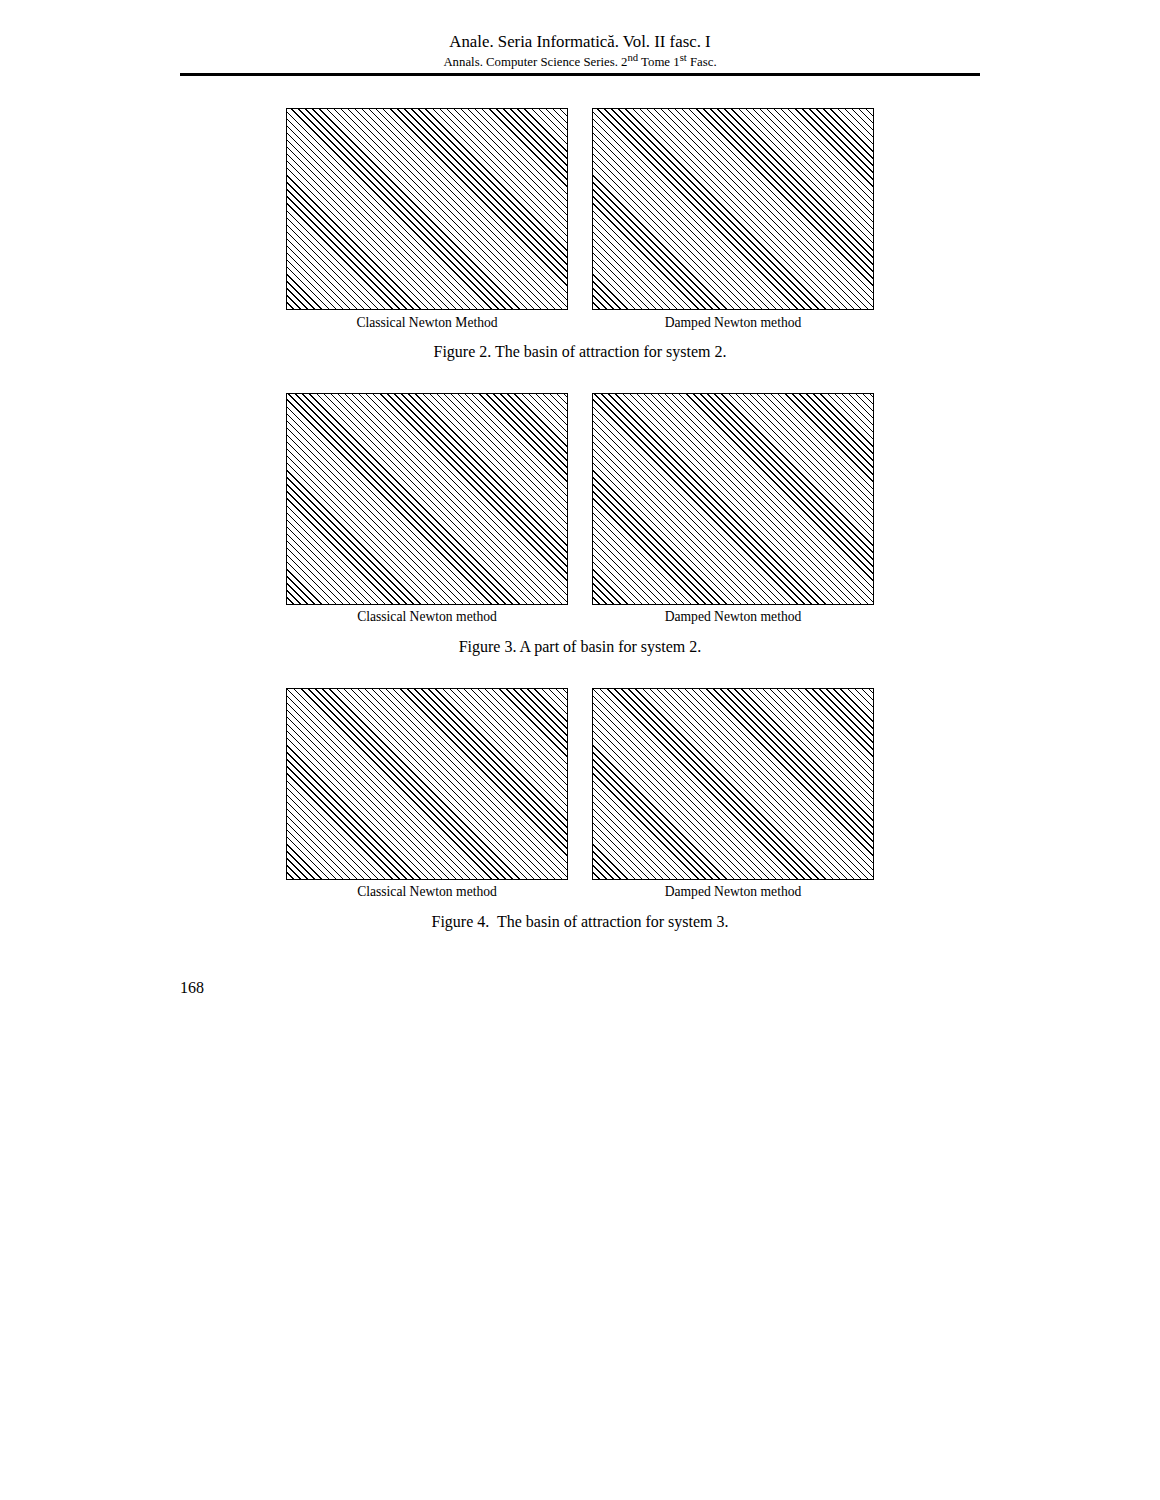Anale. Seria Informatică. Vol. II fasc. I
Annals. Computer Science Series. 2nd Tome 1st Fasc.
Classical Newton Method
Damped Newton method
Figure 2. The basin of attraction for system 2.
Classical Newton method
Damped Newton method
Figure 3. A part of basin for system 2.
Classical Newton method
Damped Newton method
Figure 4. The basin of attraction for system 3.
168